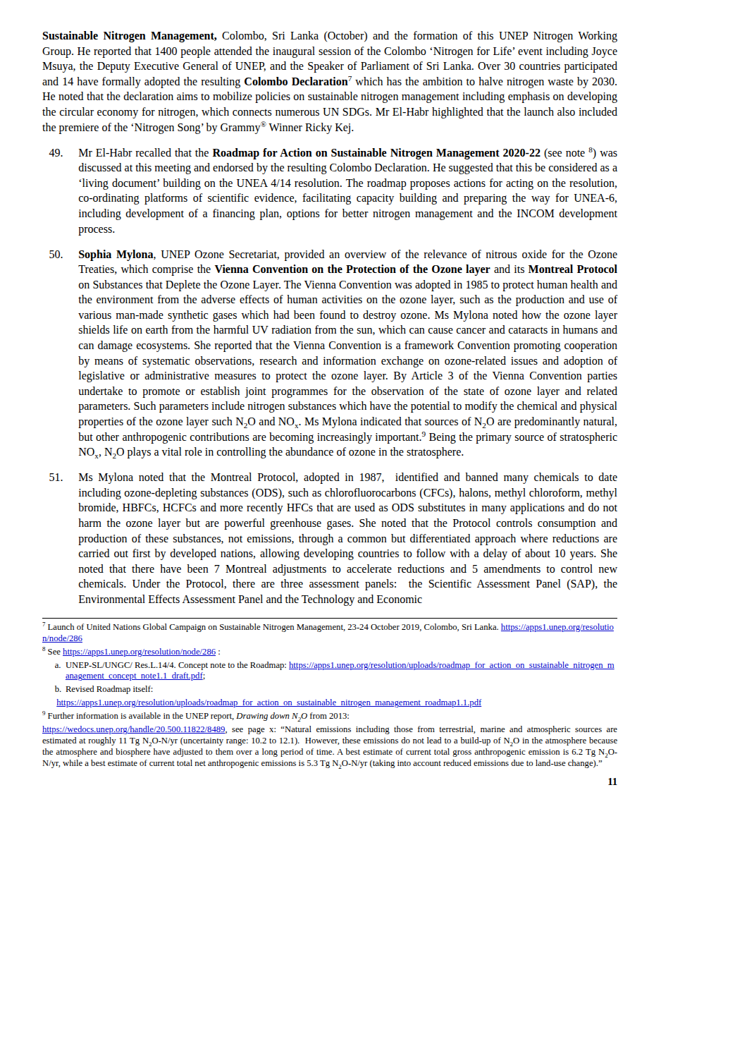Sustainable Nitrogen Management, Colombo, Sri Lanka (October) and the formation of this UNEP Nitrogen Working Group. He reported that 1400 people attended the inaugural session of the Colombo ‘Nitrogen for Life’ event including Joyce Msuya, the Deputy Executive General of UNEP, and the Speaker of Parliament of Sri Lanka. Over 30 countries participated and 14 have formally adopted the resulting Colombo Declaration7 which has the ambition to halve nitrogen waste by 2030. He noted that the declaration aims to mobilize policies on sustainable nitrogen management including emphasis on developing the circular economy for nitrogen, which connects numerous UN SDGs. Mr El-Habr highlighted that the launch also included the premiere of the ‘Nitrogen Song’ by Grammy® Winner Ricky Kej.
49. Mr El-Habr recalled that the Roadmap for Action on Sustainable Nitrogen Management 2020-22 (see note 8) was discussed at this meeting and endorsed by the resulting Colombo Declaration. He suggested that this be considered as a ‘living document’ building on the UNEA 4/14 resolution. The roadmap proposes actions for acting on the resolution, co-ordinating platforms of scientific evidence, facilitating capacity building and preparing the way for UNEA-6, including development of a financing plan, options for better nitrogen management and the INCOM development process.
50. Sophia Mylona, UNEP Ozone Secretariat, provided an overview of the relevance of nitrous oxide for the Ozone Treaties, which comprise the Vienna Convention on the Protection of the Ozone layer and its Montreal Protocol on Substances that Deplete the Ozone Layer. The Vienna Convention was adopted in 1985 to protect human health and the environment from the adverse effects of human activities on the ozone layer, such as the production and use of various man-made synthetic gases which had been found to destroy ozone. Ms Mylona noted how the ozone layer shields life on earth from the harmful UV radiation from the sun, which can cause cancer and cataracts in humans and can damage ecosystems. She reported that the Vienna Convention is a framework Convention promoting cooperation by means of systematic observations, research and information exchange on ozone-related issues and adoption of legislative or administrative measures to protect the ozone layer. By Article 3 of the Vienna Convention parties undertake to promote or establish joint programmes for the observation of the state of ozone layer and related parameters. Such parameters include nitrogen substances which have the potential to modify the chemical and physical properties of the ozone layer such N2O and NOx. Ms Mylona indicated that sources of N2O are predominantly natural, but other anthropogenic contributions are becoming increasingly important.9 Being the primary source of stratospheric NOx, N2O plays a vital role in controlling the abundance of ozone in the stratosphere.
51. Ms Mylona noted that the Montreal Protocol, adopted in 1987, identified and banned many chemicals to date including ozone-depleting substances (ODS), such as chlorofluorocarbons (CFCs), halons, methyl chloroform, methyl bromide, HBFCs, HCFCs and more recently HFCs that are used as ODS substitutes in many applications and do not harm the ozone layer but are powerful greenhouse gases. She noted that the Protocol controls consumption and production of these substances, not emissions, through a common but differentiated approach where reductions are carried out first by developed nations, allowing developing countries to follow with a delay of about 10 years. She noted that there have been 7 Montreal adjustments to accelerate reductions and 5 amendments to control new chemicals. Under the Protocol, there are three assessment panels: the Scientific Assessment Panel (SAP), the Environmental Effects Assessment Panel and the Technology and Economic
7 Launch of United Nations Global Campaign on Sustainable Nitrogen Management, 23-24 October 2019, Colombo, Sri Lanka. https://apps1.unep.org/resolution/node/286
8 See https://apps1.unep.org/resolution/node/286 :
a. UNEP-SL/UNGC/ Res.L.14/4. Concept note to the Roadmap: https://apps1.unep.org/resolution/uploads/roadmap_for_action_on_sustainable_nitrogen_management_concept_note1.1_draft.pdf;
b. Revised Roadmap itself:
https://apps1.unep.org/resolution/uploads/roadmap_for_action_on_sustainable_nitrogen_management_roadmap1.1.pdf
9 Further information is available in the UNEP report, Drawing down N2O from 2013:
https://wedocs.unep.org/handle/20.500.11822/8489, see page x: “Natural emissions including those from terrestrial, marine and atmospheric sources are estimated at roughly 11 Tg N2O-N/yr (uncertainty range: 10.2 to 12.1). However, these emissions do not lead to a build-up of N2O in the atmosphere because the atmosphere and biosphere have adjusted to them over a long period of time. A best estimate of current total gross anthropogenic emission is 6.2 Tg N2O-N/yr, while a best estimate of current total net anthropogenic emissions is 5.3 Tg N2O-N/yr (taking into account reduced emissions due to land-use change).”
11